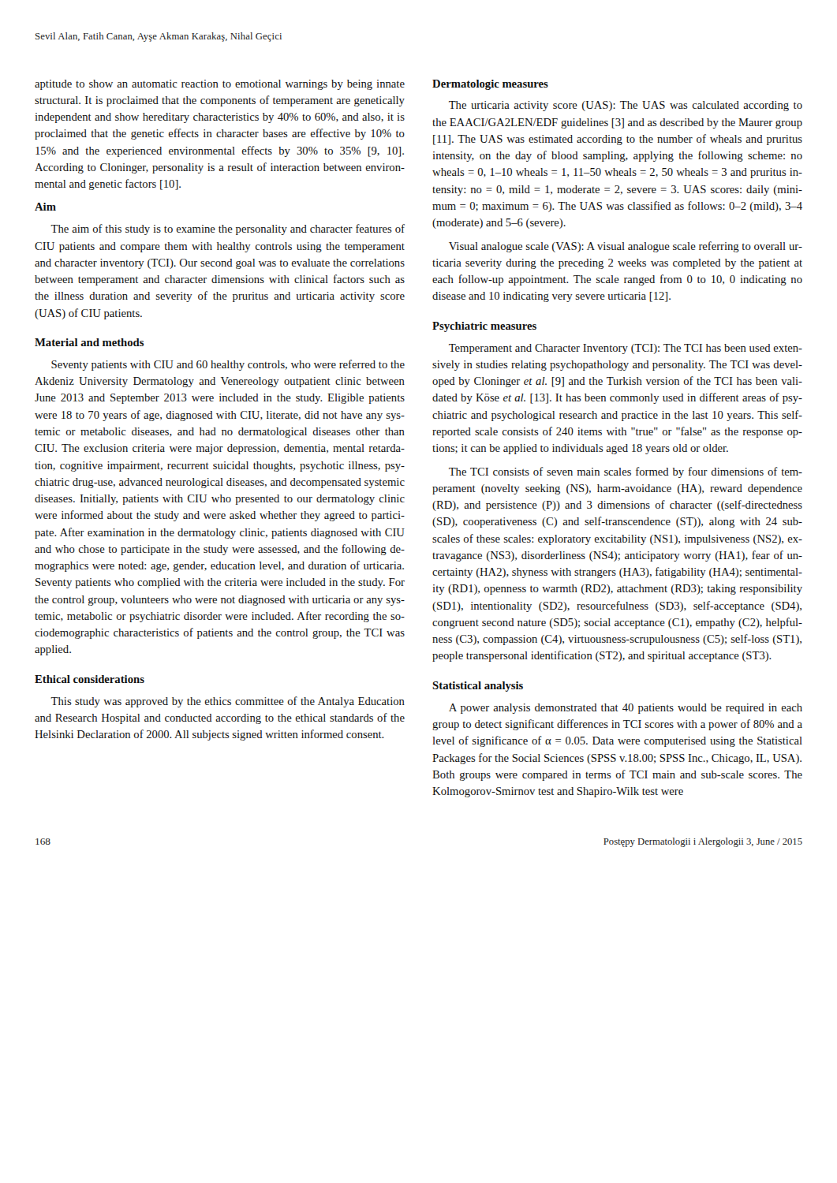Sevil Alan, Fatih Canan, Ayşe Akman Karakaş, Nihal Geçici
aptitude to show an automatic reaction to emotional warnings by being innate structural. It is proclaimed that the components of temperament are genetically independent and show hereditary characteristics by 40% to 60%, and also, it is proclaimed that the genetic effects in character bases are effective by 10% to 15% and the experienced environmental effects by 30% to 35% [9, 10]. According to Cloninger, personality is a result of interaction between environmental and genetic factors [10].
Aim
The aim of this study is to examine the personality and character features of CIU patients and compare them with healthy controls using the temperament and character inventory (TCI). Our second goal was to evaluate the correlations between temperament and character dimensions with clinical factors such as the illness duration and severity of the pruritus and urticaria activity score (UAS) of CIU patients.
Material and methods
Seventy patients with CIU and 60 healthy controls, who were referred to the Akdeniz University Dermatology and Venereology outpatient clinic between June 2013 and September 2013 were included in the study. Eligible patients were 18 to 70 years of age, diagnosed with CIU, literate, did not have any systemic or metabolic diseases, and had no dermatological diseases other than CIU. The exclusion criteria were major depression, dementia, mental retardation, cognitive impairment, recurrent suicidal thoughts, psychotic illness, psychiatric drug-use, advanced neurological diseases, and decompensated systemic diseases. Initially, patients with CIU who presented to our dermatology clinic were informed about the study and were asked whether they agreed to participate. After examination in the dermatology clinic, patients diagnosed with CIU and who chose to participate in the study were assessed, and the following demographics were noted: age, gender, education level, and duration of urticaria. Seventy patients who complied with the criteria were included in the study. For the control group, volunteers who were not diagnosed with urticaria or any systemic, metabolic or psychiatric disorder were included. After recording the sociodemographic characteristics of patients and the control group, the TCI was applied.
Ethical considerations
This study was approved by the ethics committee of the Antalya Education and Research Hospital and conducted according to the ethical standards of the Helsinki Declaration of 2000. All subjects signed written informed consent.
Dermatologic measures
The urticaria activity score (UAS): The UAS was calculated according to the EAACI/GA2LEN/EDF guidelines [3] and as described by the Maurer group [11]. The UAS was estimated according to the number of wheals and pruritus intensity, on the day of blood sampling, applying the following scheme: no wheals = 0, 1–10 wheals = 1, 11–50 wheals = 2, 50 wheals = 3 and pruritus intensity: no = 0, mild = 1, moderate = 2, severe = 3. UAS scores: daily (minimum = 0; maximum = 6). The UAS was classified as follows: 0–2 (mild), 3–4 (moderate) and 5–6 (severe).
Visual analogue scale (VAS): A visual analogue scale referring to overall urticaria severity during the preceding 2 weeks was completed by the patient at each follow-up appointment. The scale ranged from 0 to 10, 0 indicating no disease and 10 indicating very severe urticaria [12].
Psychiatric measures
Temperament and Character Inventory (TCI): The TCI has been used extensively in studies relating psychopathology and personality. The TCI was developed by Cloninger et al. [9] and the Turkish version of the TCI has been validated by Köse et al. [13]. It has been commonly used in different areas of psychiatric and psychological research and practice in the last 10 years. This self-reported scale consists of 240 items with "true" or "false" as the response options; it can be applied to individuals aged 18 years old or older.
The TCI consists of seven main scales formed by four dimensions of temperament (novelty seeking (NS), harm-avoidance (HA), reward dependence (RD), and persistence (P)) and 3 dimensions of character ((self-directedness (SD), cooperativeness (C) and self-transcendence (ST)), along with 24 subscales of these scales: exploratory excitability (NS1), impulsiveness (NS2), extravagance (NS3), disorderliness (NS4); anticipatory worry (HA1), fear of uncertainty (HA2), shyness with strangers (HA3), fatigability (HA4); sentimentality (RD1), openness to warmth (RD2), attachment (RD3); taking responsibility (SD1), intentionality (SD2), resourcefulness (SD3), self-acceptance (SD4), congruent second nature (SD5); social acceptance (C1), empathy (C2), helpfulness (C3), compassion (C4), virtuousness-scrupulousness (C5); self-loss (ST1), people transpersonal identification (ST2), and spiritual acceptance (ST3).
Statistical analysis
A power analysis demonstrated that 40 patients would be required in each group to detect significant differences in TCI scores with a power of 80% and a level of significance of α = 0.05. Data were computerised using the Statistical Packages for the Social Sciences (SPSS v.18.00; SPSS Inc., Chicago, IL, USA). Both groups were compared in terms of TCI main and sub-scale scores. The Kolmogorov-Smirnov test and Shapiro-Wilk test were
168 Postępy Dermatologii i Alergologii 3, June / 2015